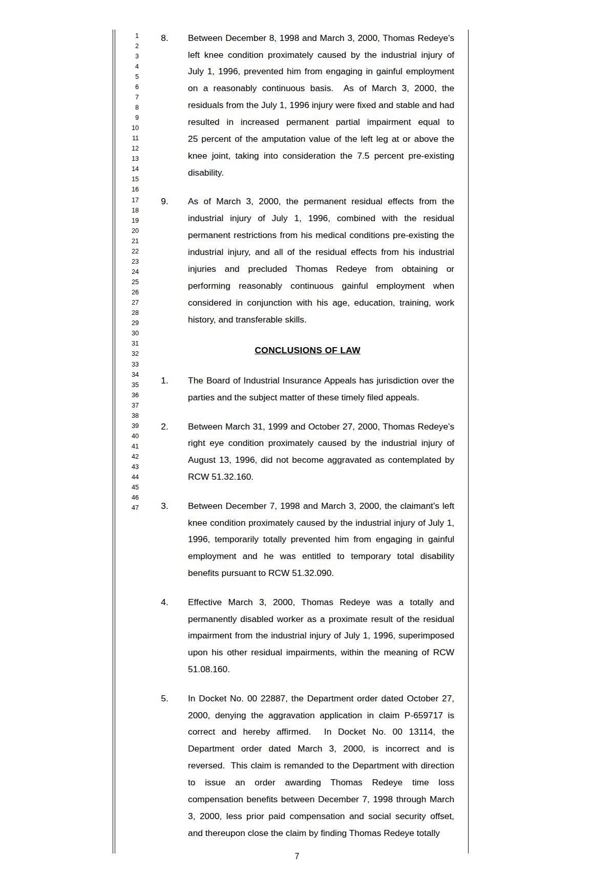1
2
3
4
5
6
7
8
9
10
11
12
13
14
15
16
17
18
19
20
21
22
23
24
25
26
27
28
29
30
31
32
33
34
35
36
37
38
39
40
41
42
43
44
45
46
47
8. Between December 8, 1998 and March 3, 2000, Thomas Redeye's left knee condition proximately caused by the industrial injury of July 1, 1996, prevented him from engaging in gainful employment on a reasonably continuous basis. As of March 3, 2000, the residuals from the July 1, 1996 injury were fixed and stable and had resulted in increased permanent partial impairment equal to 25 percent of the amputation value of the left leg at or above the knee joint, taking into consideration the 7.5 percent pre-existing disability.
9. As of March 3, 2000, the permanent residual effects from the industrial injury of July 1, 1996, combined with the residual permanent restrictions from his medical conditions pre-existing the industrial injury, and all of the residual effects from his industrial injuries and precluded Thomas Redeye from obtaining or performing reasonably continuous gainful employment when considered in conjunction with his age, education, training, work history, and transferable skills.
CONCLUSIONS OF LAW
1. The Board of Industrial Insurance Appeals has jurisdiction over the parties and the subject matter of these timely filed appeals.
2. Between March 31, 1999 and October 27, 2000, Thomas Redeye's right eye condition proximately caused by the industrial injury of August 13, 1996, did not become aggravated as contemplated by RCW 51.32.160.
3. Between December 7, 1998 and March 3, 2000, the claimant's left knee condition proximately caused by the industrial injury of July 1, 1996, temporarily totally prevented him from engaging in gainful employment and he was entitled to temporary total disability benefits pursuant to RCW 51.32.090.
4. Effective March 3, 2000, Thomas Redeye was a totally and permanently disabled worker as a proximate result of the residual impairment from the industrial injury of July 1, 1996, superimposed upon his other residual impairments, within the meaning of RCW 51.08.160.
5. In Docket No. 00 22887, the Department order dated October 27, 2000, denying the aggravation application in claim P-659717 is correct and hereby affirmed. In Docket No. 00 13114, the Department order dated March 3, 2000, is incorrect and is reversed. This claim is remanded to the Department with direction to issue an order awarding Thomas Redeye time loss compensation benefits between December 7, 1998 through March 3, 2000, less prior paid compensation and social security offset, and thereupon close the claim by finding Thomas Redeye totally
7